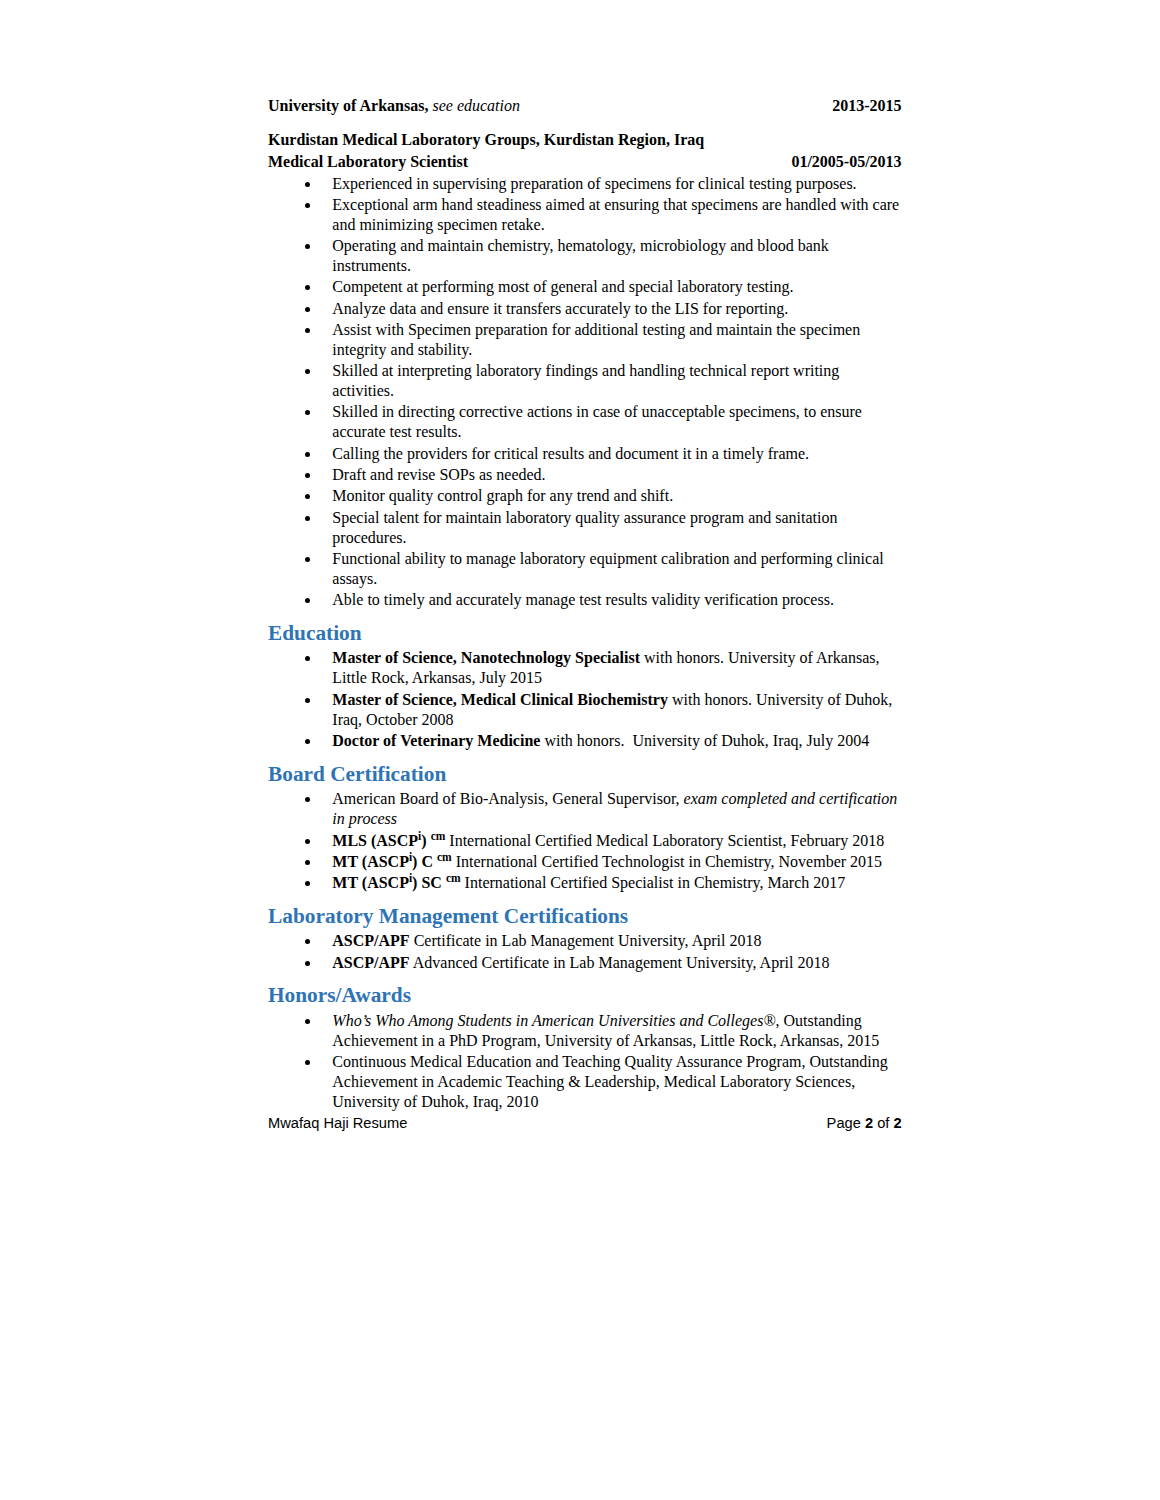University of Arkansas, see education
2013-2015
Kurdistan Medical Laboratory Groups, Kurdistan Region, Iraq
Medical Laboratory Scientist
01/2005-05/2013
Experienced in supervising preparation of specimens for clinical testing purposes.
Exceptional arm hand steadiness aimed at ensuring that specimens are handled with care and minimizing specimen retake.
Operating and maintain chemistry, hematology, microbiology and blood bank instruments.
Competent at performing most of general and special laboratory testing.
Analyze data and ensure it transfers accurately to the LIS for reporting.
Assist with Specimen preparation for additional testing and maintain the specimen integrity and stability.
Skilled at interpreting laboratory findings and handling technical report writing activities.
Skilled in directing corrective actions in case of unacceptable specimens, to ensure accurate test results.
Calling the providers for critical results and document it in a timely frame.
Draft and revise SOPs as needed.
Monitor quality control graph for any trend and shift.
Special talent for maintain laboratory quality assurance program and sanitation procedures.
Functional ability to manage laboratory equipment calibration and performing clinical assays.
Able to timely and accurately manage test results validity verification process.
Education
Master of Science, Nanotechnology Specialist with honors. University of Arkansas, Little Rock, Arkansas, July 2015
Master of Science, Medical Clinical Biochemistry with honors. University of Duhok, Iraq, October 2008
Doctor of Veterinary Medicine with honors. University of Duhok, Iraq, July 2004
Board Certification
American Board of Bio-Analysis, General Supervisor, exam completed and certification in process
MLS (ASCPi) cm International Certified Medical Laboratory Scientist, February 2018
MT (ASCPi) C cm International Certified Technologist in Chemistry, November 2015
MT (ASCPi) SC cm International Certified Specialist in Chemistry, March 2017
Laboratory Management Certifications
ASCP/APF Certificate in Lab Management University, April 2018
ASCP/APF Advanced Certificate in Lab Management University, April 2018
Honors/Awards
Who’s Who Among Students in American Universities and Colleges®, Outstanding Achievement in a PhD Program, University of Arkansas, Little Rock, Arkansas, 2015
Continuous Medical Education and Teaching Quality Assurance Program, Outstanding Achievement in Academic Teaching & Leadership, Medical Laboratory Sciences, University of Duhok, Iraq, 2010
Mwafaq Haji Resume
Page 2 of 2